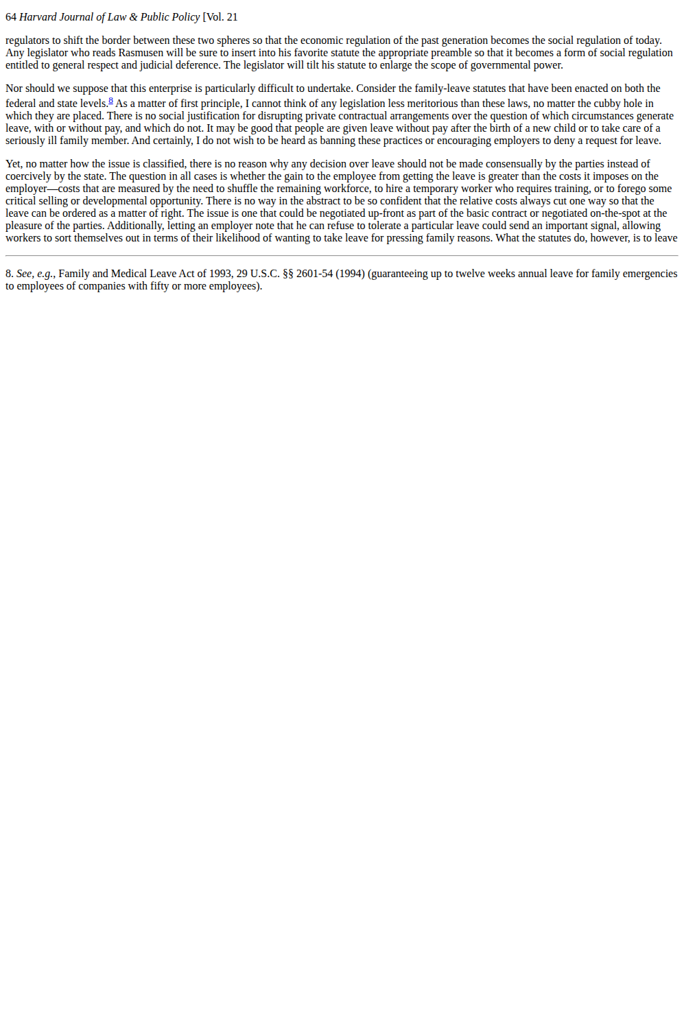64 Harvard Journal of Law & Public Policy [Vol. 21
regulators to shift the border between these two spheres so that the economic regulation of the past generation becomes the social regulation of today. Any legislator who reads Rasmusen will be sure to insert into his favorite statute the appropriate preamble so that it becomes a form of social regulation entitled to general respect and judicial deference. The legislator will tilt his statute to enlarge the scope of governmental power.
Nor should we suppose that this enterprise is particularly difficult to undertake. Consider the family-leave statutes that have been enacted on both the federal and state levels.8 As a matter of first principle, I cannot think of any legislation less meritorious than these laws, no matter the cubby hole in which they are placed. There is no social justification for disrupting private contractual arrangements over the question of which circumstances generate leave, with or without pay, and which do not. It may be good that people are given leave without pay after the birth of a new child or to take care of a seriously ill family member. And certainly, I do not wish to be heard as banning these practices or encouraging employers to deny a request for leave.
Yet, no matter how the issue is classified, there is no reason why any decision over leave should not be made consensually by the parties instead of coercively by the state. The question in all cases is whether the gain to the employee from getting the leave is greater than the costs it imposes on the employer—costs that are measured by the need to shuffle the remaining workforce, to hire a temporary worker who requires training, or to forego some critical selling or developmental opportunity. There is no way in the abstract to be so confident that the relative costs always cut one way so that the leave can be ordered as a matter of right. The issue is one that could be negotiated up-front as part of the basic contract or negotiated on-the-spot at the pleasure of the parties. Additionally, letting an employer note that he can refuse to tolerate a particular leave could send an important signal, allowing workers to sort themselves out in terms of their likelihood of wanting to take leave for pressing family reasons. What the statutes do, however, is to leave
8. See, e.g., Family and Medical Leave Act of 1993, 29 U.S.C. §§ 2601-54 (1994) (guaranteeing up to twelve weeks annual leave for family emergencies to employees of companies with fifty or more employees).